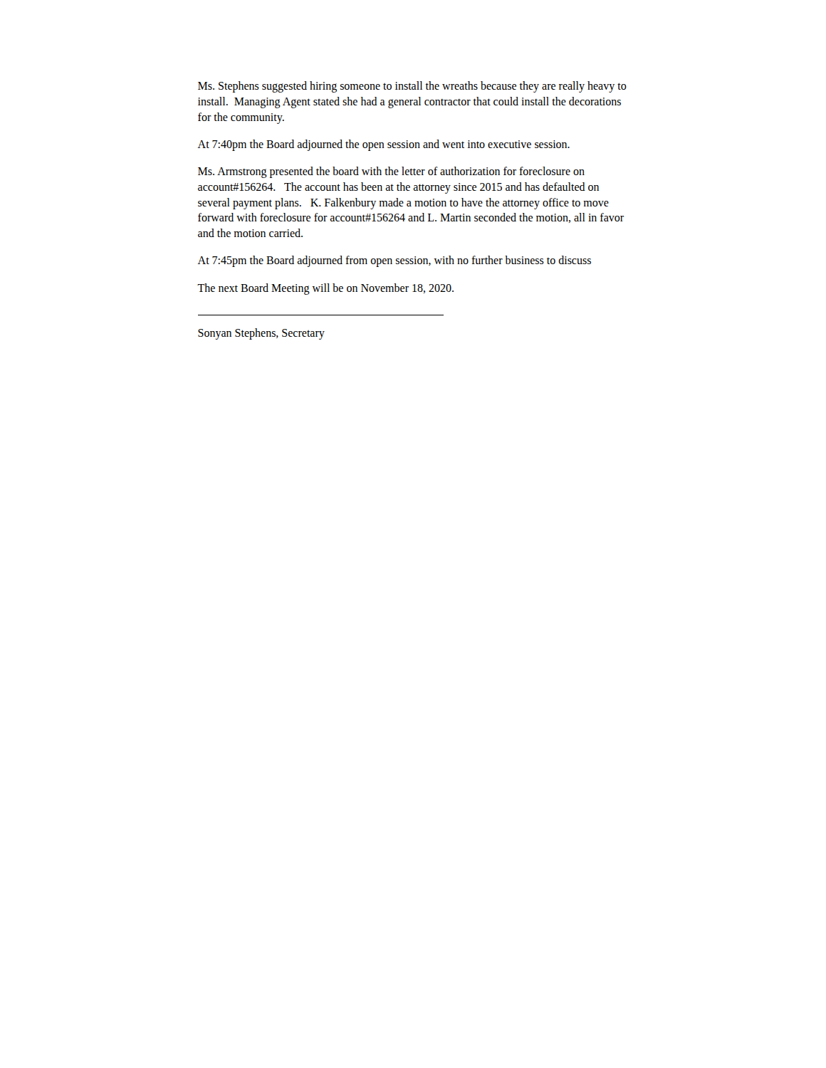Ms. Stephens suggested hiring someone to install the wreaths because they are really heavy to install. Managing Agent stated she had a general contractor that could install the decorations for the community.
At 7:40pm the Board adjourned the open session and went into executive session.
Ms. Armstrong presented the board with the letter of authorization for foreclosure on account#156264. The account has been at the attorney since 2015 and has defaulted on several payment plans. K. Falkenbury made a motion to have the attorney office to move forward with foreclosure for account#156264 and L. Martin seconded the motion, all in favor and the motion carried.
At 7:45pm the Board adjourned from open session, with no further business to discuss
The next Board Meeting will be on November 18, 2020.
Sonyan Stephens, Secretary